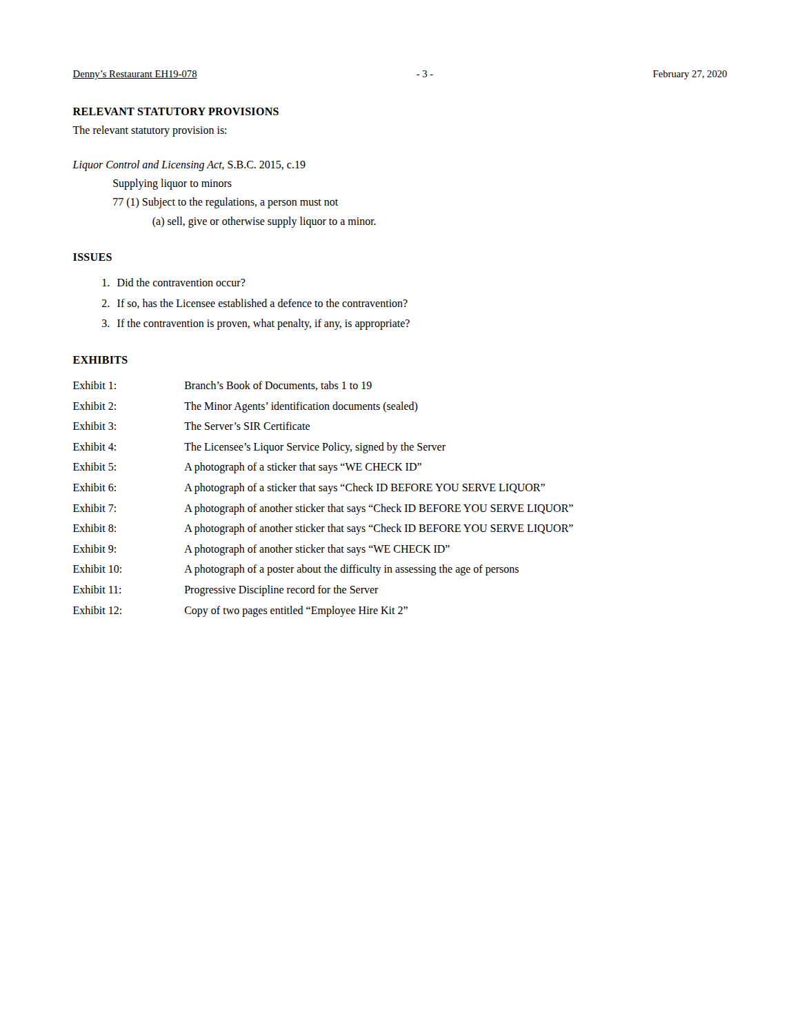Denny’s Restaurant EH19-078 - 3 - February 27, 2020
RELEVANT STATUTORY PROVISIONS
The relevant statutory provision is:
Liquor Control and Licensing Act, S.B.C. 2015, c.19
Supplying liquor to minors
77 (1) Subject to the regulations, a person must not
(a) sell, give or otherwise supply liquor to a minor.
ISSUES
Did the contravention occur?
If so, has the Licensee established a defence to the contravention?
If the contravention is proven, what penalty, if any, is appropriate?
EXHIBITS
| Exhibit 1: | Branch’s Book of Documents, tabs 1 to 19 |
| Exhibit 2: | The Minor Agents’ identification documents (sealed) |
| Exhibit 3: | The Server’s SIR Certificate |
| Exhibit 4: | The Licensee’s Liquor Service Policy, signed by the Server |
| Exhibit 5: | A photograph of a sticker that says “WE CHECK ID” |
| Exhibit 6: | A photograph of a sticker that says “Check ID BEFORE YOU SERVE LIQUOR” |
| Exhibit 7: | A photograph of another sticker that says “Check ID BEFORE YOU SERVE LIQUOR” |
| Exhibit 8: | A photograph of another sticker that says “Check ID BEFORE YOU SERVE LIQUOR” |
| Exhibit 9: | A photograph of another sticker that says “WE CHECK ID” |
| Exhibit 10: | A photograph of a poster about the difficulty in assessing the age of persons |
| Exhibit 11: | Progressive Discipline record for the Server |
| Exhibit 12: | Copy of two pages entitled “Employee Hire Kit 2” |